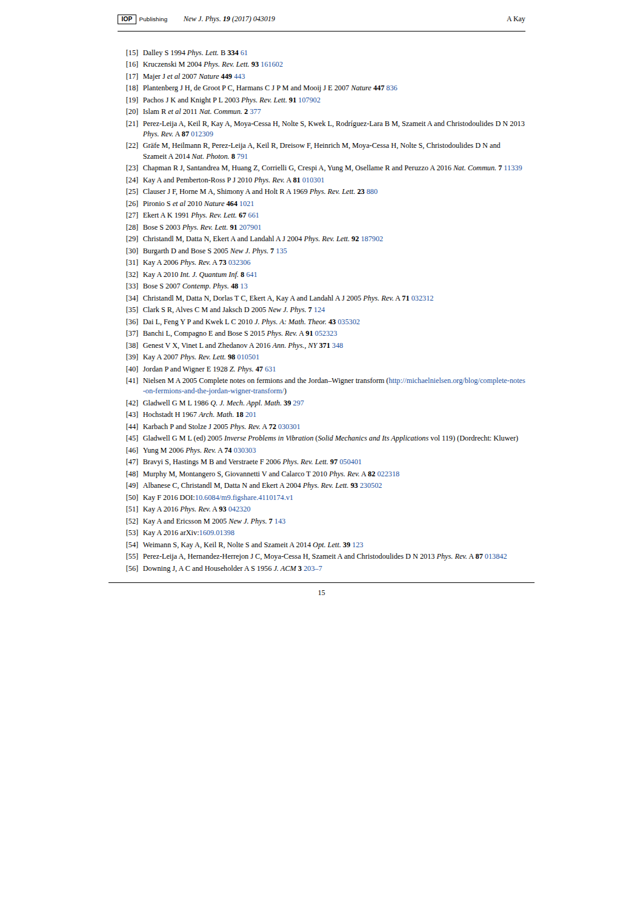IOP Publishing New J. Phys. 19 (2017) 043019
A Kay
Dalley S 1994 Phys. Lett. B 334 61
Kruczenski M 2004 Phys. Rev. Lett. 93 161602
Majer J et al 2007 Nature 449 443
Plantenberg J H, de Groot P C, Harmans C J P M and Mooij J E 2007 Nature 447 836
Pachos J K and Knight P L 2003 Phys. Rev. Lett. 91 107902
Islam R et al 2011 Nat. Commun. 2 377
Perez-Leija A, Keil R, Kay A, Moya-Cessa H, Nolte S, Kwek L, Rodríguez-Lara B M, Szameit A and Christodoulides D N 2013 Phys. Rev. A 87 012309
Gräfe M, Heilmann R, Perez-Leija A, Keil R, Dreisow F, Heinrich M, Moya-Cessa H, Nolte S, Christodoulides D N and Szameit A 2014 Nat. Photon. 8 791
Chapman R J, Santandrea M, Huang Z, Corrielli G, Crespi A, Yung M, Osellame R and Peruzzo A 2016 Nat. Commun. 7 11339
Kay A and Pemberton-Ross P J 2010 Phys. Rev. A 81 010301
Clauser J F, Horne M A, Shimony A and Holt R A 1969 Phys. Rev. Lett. 23 880
Pironio S et al 2010 Nature 464 1021
Ekert A K 1991 Phys. Rev. Lett. 67 661
Bose S 2003 Phys. Rev. Lett. 91 207901
Christandl M, Datta N, Ekert A and Landahl A J 2004 Phys. Rev. Lett. 92 187902
Burgarth D and Bose S 2005 New J. Phys. 7 135
Kay A 2006 Phys. Rev. A 73 032306
Kay A 2010 Int. J. Quantum Inf. 8 641
Bose S 2007 Contemp. Phys. 48 13
Christandl M, Datta N, Dorlas T C, Ekert A, Kay A and Landahl A J 2005 Phys. Rev. A 71 032312
Clark S R, Alves C M and Jaksch D 2005 New J. Phys. 7 124
Dai L, Feng Y P and Kwek L C 2010 J. Phys. A: Math. Theor. 43 035302
Banchi L, Compagno E and Bose S 2015 Phys. Rev. A 91 052323
Genest V X, Vinet L and Zhedanov A 2016 Ann. Phys., NY 371 348
Kay A 2007 Phys. Rev. Lett. 98 010501
Jordan P and Wigner E 1928 Z. Phys. 47 631
Nielsen M A 2005 Complete notes on fermions and the Jordan–Wigner transform (http://michaelnielsen.org/blog/complete-notes-on-fermions-and-the-jordan-wigner-transform/)
Gladwell G M L 1986 Q. J. Mech. Appl. Math. 39 297
Hochstadt H 1967 Arch. Math. 18 201
Karbach P and Stolze J 2005 Phys. Rev. A 72 030301
Gladwell G M L (ed) 2005 Inverse Problems in Vibration (Solid Mechanics and Its Applications vol 119) (Dordrecht: Kluwer)
Yung M 2006 Phys. Rev. A 74 030303
Bravyi S, Hastings M B and Verstraete F 2006 Phys. Rev. Lett. 97 050401
Murphy M, Montangero S, Giovannetti V and Calarco T 2010 Phys. Rev. A 82 022318
Albanese C, Christandl M, Datta N and Ekert A 2004 Phys. Rev. Lett. 93 230502
Kay F 2016 DOI:10.6084/m9.figshare.4110174.v1
Kay A 2016 Phys. Rev. A 93 042320
Kay A and Ericsson M 2005 New J. Phys. 7 143
Kay A 2016 arXiv:1609.01398
Weimann S, Kay A, Keil R, Nolte S and Szameit A 2014 Opt. Lett. 39 123
Perez-Leija A, Hernandez-Herrejon J C, Moya-Cessa H, Szameit A and Christodoulides D N 2013 Phys. Rev. A 87 013842
Downing J, A C and Householder A S 1956 J. ACM 3 203–7
15